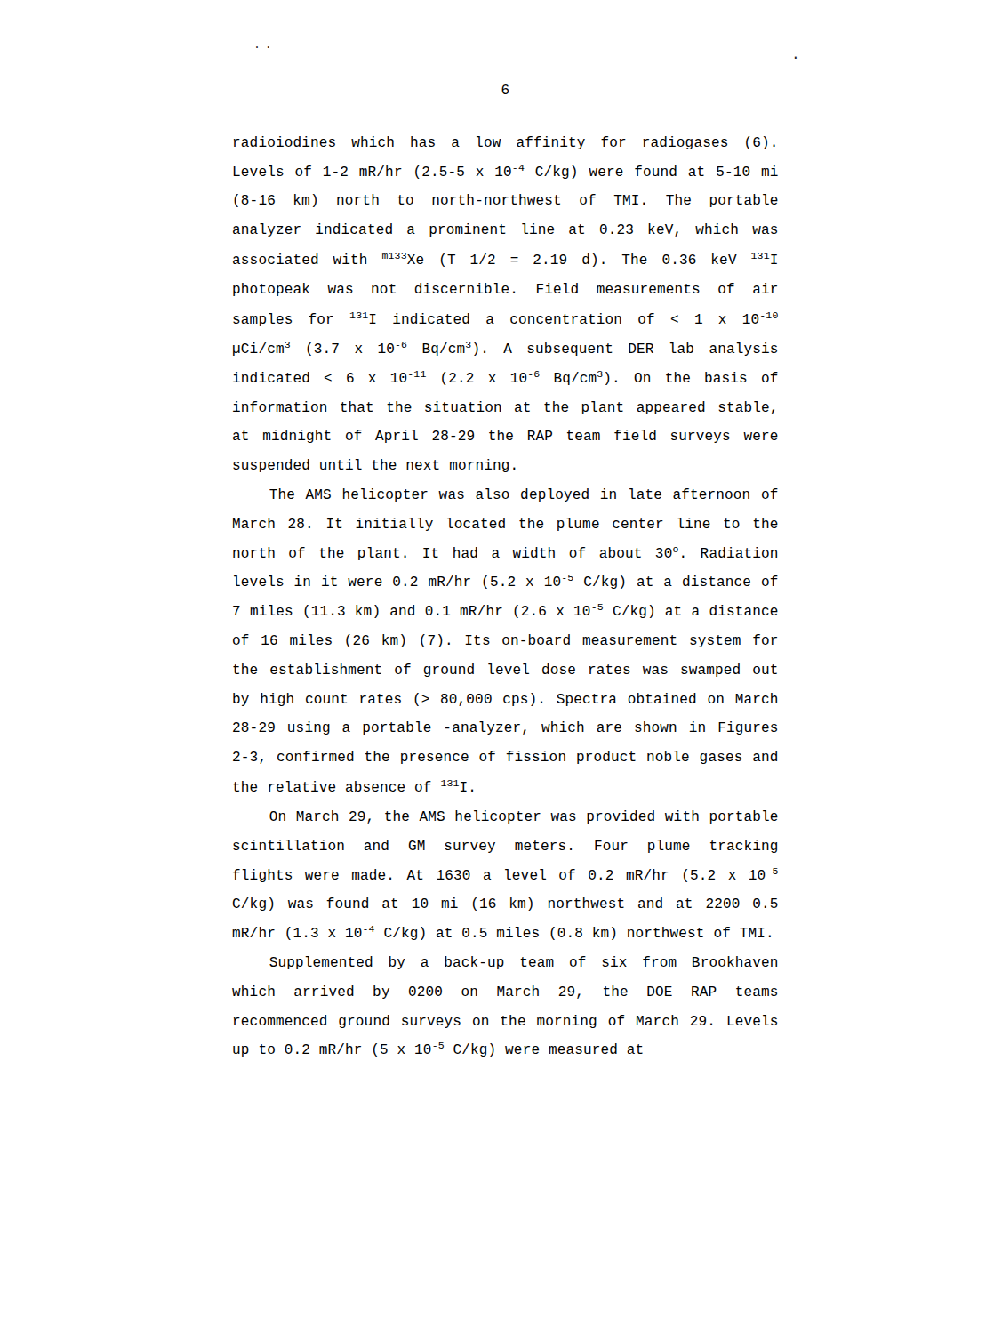..
.
6
radioiodines which has a low affinity for radiogases (6). Levels of 1-2 mR/hr (2.5-5 x 10-4 C/kg) were found at 5-10 mi (8-16 km) north to north‑northwest of TMI. The portable analyzer indicated a prominent line at 0.23 keV, which was associated with m133 Xe (T 1/2 = 2.19 d). The 0.36 keV 131 I photopeak was not discernible. Field measurements of air samples for 131 I indicated a concentration of < 1 x 10-10 µCi/cm3 (3.7 x 10-6 Bq/cm3). A subsequent DER lab analysis indicated < 6 x 10-11 (2.2 x 10-6 Bq/cm3). On the basis of information that the situation at the plant appeared stable, at midnight of April 28-29 the RAP team field surveys were suspended until the next morning.
The AMS helicopter was also deployed in late afternoon of March 28. It initially located the plume center line to the north of the plant. It had a width of about 30o. Radiation levels in it were 0.2 mR/hr (5.2 x 10-5 C/kg) at a distance of 7 miles (11.3 km) and 0.1 mR/hr (2.6 x 10-5 C/kg) at a distance of 16 miles (26 km) (7). Its on-board measurement system for the establishment of ground level dose rates was swamped out by high count rates (> 80,000 cps). Spectra obtained on March 28-29 using a portable -analyzer, which are shown in Figures 2-3, confirmed the presence of fission product noble gases and the relative absence of 131 I.
On March 29, the AMS helicopter was provided with portable scintillation and GM survey meters. Four plume tracking flights were made. At 1630 a level of 0.2 mR/hr (5.2 x 10-5 C/kg) was found at 10 mi (16 km) northwest and at 2200 0.5 mR/hr (1.3 x 10-4 C/kg) at 0.5 miles (0.8 km) northwest of TMI.
Supplemented by a back-up team of six from Brookhaven which arrived by 0200 on March 29, the DOE RAP teams recommenced ground surveys on the morning of March 29. Levels up to 0.2 mR/hr (5 x 10-5 C/kg) were measured at